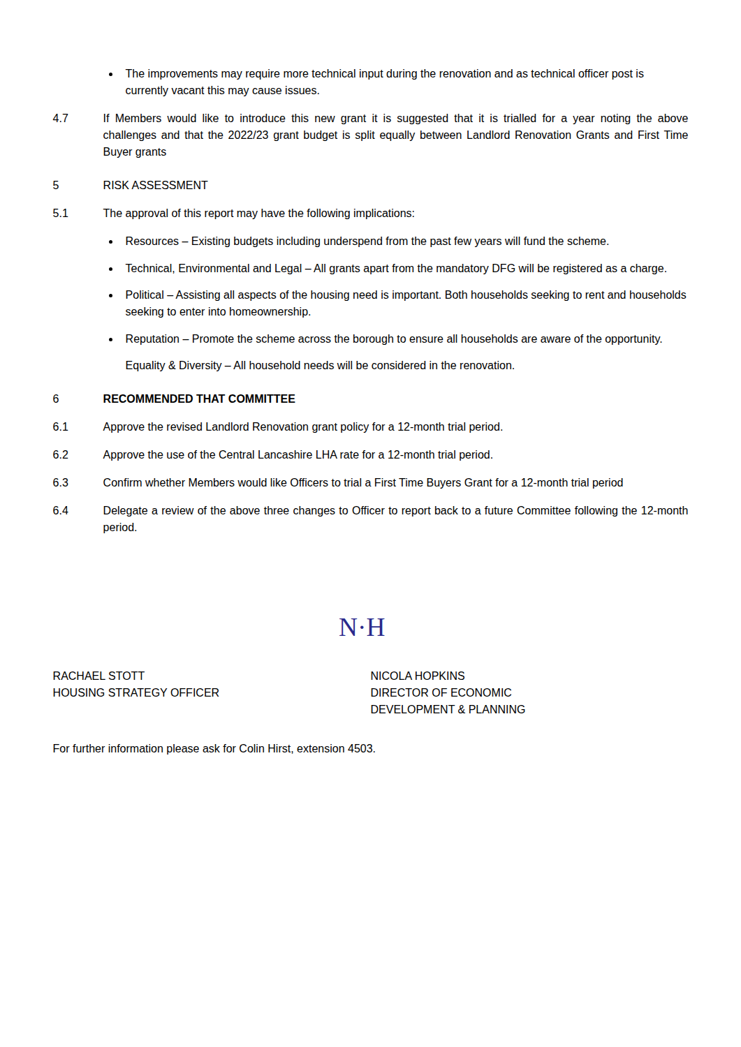The improvements may require more technical input during the renovation and as technical officer post is currently vacant this may cause issues.
4.7
If Members would like to introduce this new grant it is suggested that it is trialled for a year noting the above challenges and that the 2022/23 grant budget is split equally between Landlord Renovation Grants and First Time Buyer grants
5
RISK ASSESSMENT
5.1
The approval of this report may have the following implications:
Resources – Existing budgets including underspend from the past few years will fund the scheme.
Technical, Environmental and Legal – All grants apart from the mandatory DFG will be registered as a charge.
Political – Assisting all aspects of the housing need is important. Both households seeking to rent and households seeking to enter into homeownership.
Reputation – Promote the scheme across the borough to ensure all households are aware of the opportunity.
Equality & Diversity – All household needs will be considered in the renovation.
6
RECOMMENDED THAT COMMITTEE
6.1
Approve the revised Landlord Renovation grant policy for a 12-month trial period.
6.2
Approve the use of the Central Lancashire LHA rate for a 12-month trial period.
6.3
Confirm whether Members would like Officers to trial a First Time Buyers Grant for a 12-month trial period
6.4
Delegate a review of the above three changes to Officer to report back to a future Committee following the 12-month period.
N·H
RACHAEL STOTT
HOUSING STRATEGY OFFICER
NICOLA HOPKINS
DIRECTOR OF ECONOMIC
DEVELOPMENT & PLANNING
For further information please ask for Colin Hirst, extension 4503.